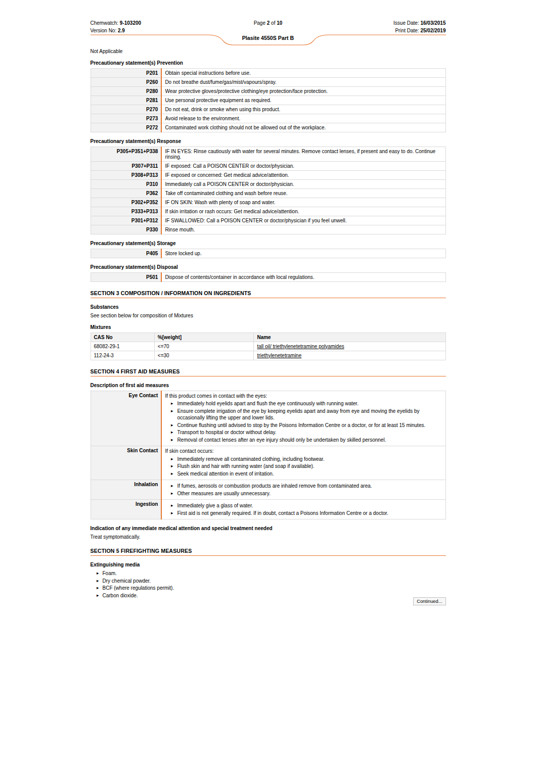Chemwatch: 9-103200
Version No: 2.9
Page 2 of 10
Plasite 4550S Part B
Issue Date: 16/03/2015
Print Date: 25/02/2019
Not Applicable
Precautionary statement(s) Prevention
| P201 | Obtain special instructions before use. |
| P260 | Do not breathe dust/fume/gas/mist/vapours/spray. |
| P280 | Wear protective gloves/protective clothing/eye protection/face protection. |
| P281 | Use personal protective equipment as required. |
| P270 | Do not eat, drink or smoke when using this product. |
| P273 | Avoid release to the environment. |
| P272 | Contaminated work clothing should not be allowed out of the workplace. |
Precautionary statement(s) Response
| P305+P351+P338 | IF IN EYES: Rinse cautiously with water for several minutes. Remove contact lenses, if present and easy to do. Continue rinsing. |
| P307+P311 | IF exposed: Call a POISON CENTER or doctor/physician. |
| P308+P313 | IF exposed or concerned: Get medical advice/attention. |
| P310 | Immediately call a POISON CENTER or doctor/physician. |
| P362 | Take off contaminated clothing and wash before reuse. |
| P302+P352 | IF ON SKIN: Wash with plenty of soap and water. |
| P333+P313 | If skin irritation or rash occurs: Get medical advice/attention. |
| P301+P312 | IF SWALLOWED: Call a POISON CENTER or doctor/physician if you feel unwell. |
| P330 | Rinse mouth. |
Precautionary statement(s) Storage
| P405 | Store locked up. |
Precautionary statement(s) Disposal
| P501 | Dispose of contents/container in accordance with local regulations. |
SECTION 3 COMPOSITION / INFORMATION ON INGREDIENTS
Substances
See section below for composition of Mixtures
Mixtures
| CAS No | %[weight] | Name |
| --- | --- | --- |
| 68082-29-1 | <=70 | tall oil/ triethylenetetramine polyamides |
| 112-24-3 | <=30 | triethylenetetramine |
SECTION 4 FIRST AID MEASURES
Description of first aid measures
| Eye Contact | If this product comes in contact with the eyes: Immediately hold eyelids apart and flush the eye continuously with running water. Ensure complete irrigation of the eye by keeping eyelids apart and away from eye and moving the eyelids by occasionally lifting the upper and lower lids. Continue flushing until advised to stop by the Poisons Information Centre or a doctor, or for at least 15 minutes. Transport to hospital or doctor without delay. Removal of contact lenses after an eye injury should only be undertaken by skilled personnel. |
| Skin Contact | If skin contact occurs: Immediately remove all contaminated clothing, including footwear. Flush skin and hair with running water (and soap if available). Seek medical attention in event of irritation. |
| Inhalation | If fumes, aerosols or combustion products are inhaled remove from contaminated area. Other measures are usually unnecessary. |
| Ingestion | Immediately give a glass of water. First aid is not generally required. If in doubt, contact a Poisons Information Centre or a doctor. |
Indication of any immediate medical attention and special treatment needed
Treat symptomatically.
SECTION 5 FIREFIGHTING MEASURES
Extinguishing media
Foam.
Dry chemical powder.
BCF (where regulations permit).
Carbon dioxide.
Continued...